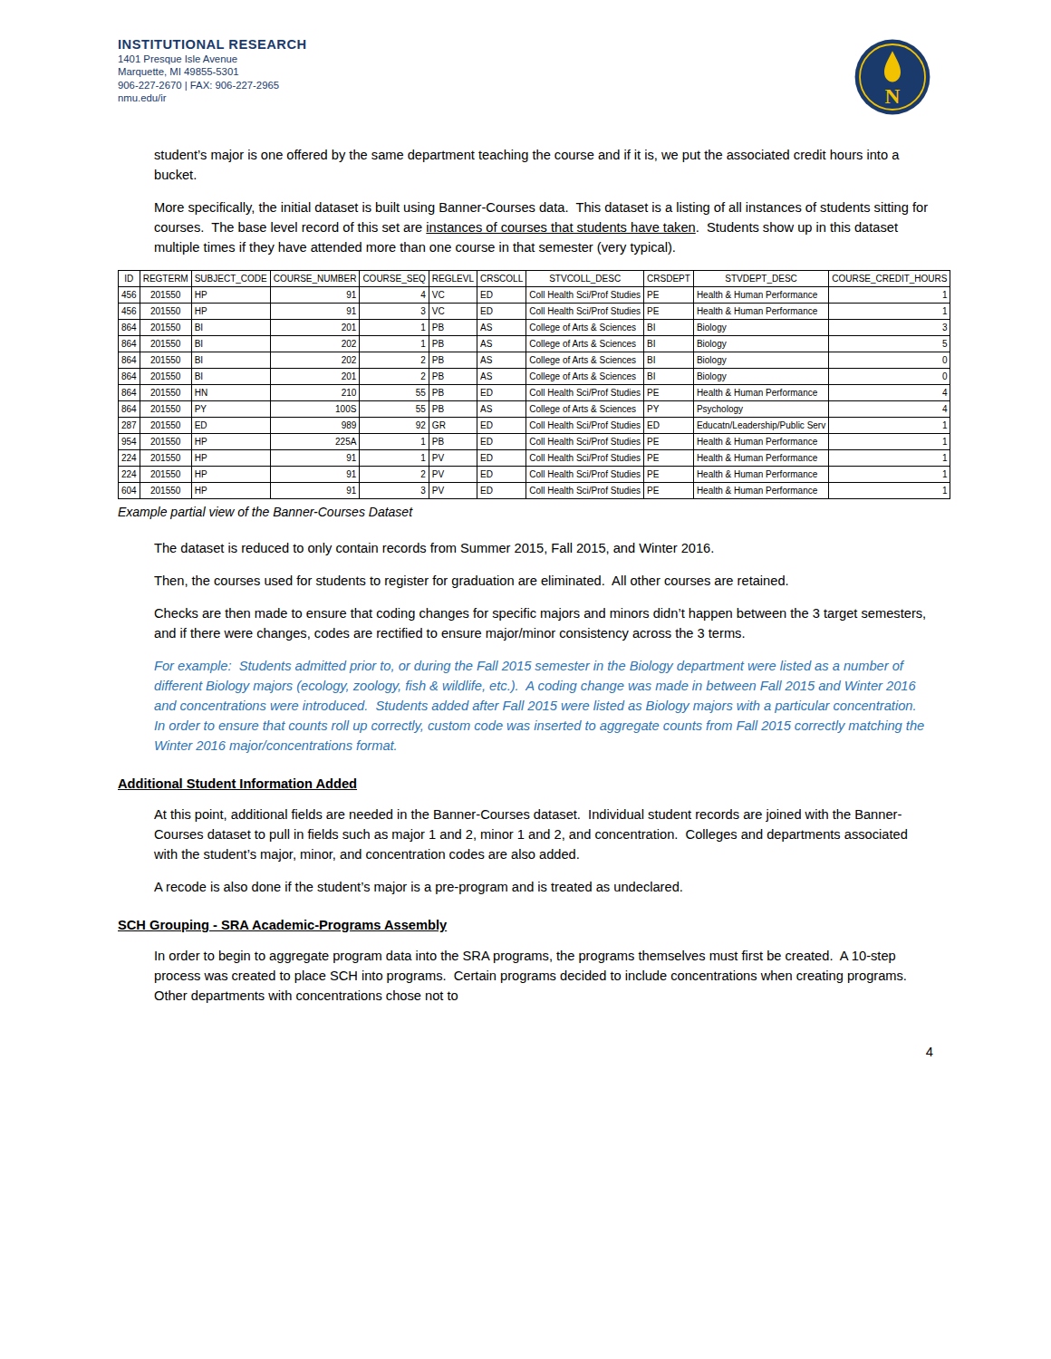INSTITUTIONAL RESEARCH
1401 Presque Isle Avenue
Marquette, MI 49855-5301
906-227-2670 | FAX: 906-227-2965
nmu.edu/ir
N
student’s major is one offered by the same department teaching the course and if it is, we put the associated credit hours into a bucket.
More specifically, the initial dataset is built using Banner-Courses data. This dataset is a listing of all instances of students sitting for courses. The base level record of this set are instances of courses that students have taken. Students show up in this dataset multiple times if they have attended more than one course in that semester (very typical).
| ID | REGTERM | SUBJECT_CODE | COURSE_NUMBER | COURSE_SEQ | REGLEVL | CRSCOLL | STVCOLL_DESC | CRSDEPT | STVDEPT_DESC | COURSE_CREDIT_HOURS |
| --- | --- | --- | --- | --- | --- | --- | --- | --- | --- | --- |
| 456 | 201550 | HP | 91 | 4 | VC | ED | Coll Health Sci/Prof Studies | PE | Health & Human Performance | 1 |
| 456 | 201550 | HP | 91 | 3 | VC | ED | Coll Health Sci/Prof Studies | PE | Health & Human Performance | 1 |
| 864 | 201550 | BI | 201 | 1 | PB | AS | College of Arts & Sciences | BI | Biology | 3 |
| 864 | 201550 | BI | 202 | 1 | PB | AS | College of Arts & Sciences | BI | Biology | 5 |
| 864 | 201550 | BI | 202 | 2 | PB | AS | College of Arts & Sciences | BI | Biology | 0 |
| 864 | 201550 | BI | 201 | 2 | PB | AS | College of Arts & Sciences | BI | Biology | 0 |
| 864 | 201550 | HN | 210 | 55 | PB | ED | Coll Health Sci/Prof Studies | PE | Health & Human Performance | 4 |
| 864 | 201550 | PY | 100S | 55 | PB | AS | College of Arts & Sciences | PY | Psychology | 4 |
| 287 | 201550 | ED | 989 | 92 | GR | ED | Coll Health Sci/Prof Studies | ED | Educatn/Leadership/Public Serv | 1 |
| 954 | 201550 | HP | 225A | 1 | PB | ED | Coll Health Sci/Prof Studies | PE | Health & Human Performance | 1 |
| 224 | 201550 | HP | 91 | 1 | PV | ED | Coll Health Sci/Prof Studies | PE | Health & Human Performance | 1 |
| 224 | 201550 | HP | 91 | 2 | PV | ED | Coll Health Sci/Prof Studies | PE | Health & Human Performance | 1 |
| 604 | 201550 | HP | 91 | 3 | PV | ED | Coll Health Sci/Prof Studies | PE | Health & Human Performance | 1 |
Example partial view of the Banner-Courses Dataset
The dataset is reduced to only contain records from Summer 2015, Fall 2015, and Winter 2016.
Then, the courses used for students to register for graduation are eliminated. All other courses are retained.
Checks are then made to ensure that coding changes for specific majors and minors didn’t happen between the 3 target semesters, and if there were changes, codes are rectified to ensure major/minor consistency across the 3 terms.
For example: Students admitted prior to, or during the Fall 2015 semester in the Biology department were listed as a number of different Biology majors (ecology, zoology, fish & wildlife, etc.). A coding change was made in between Fall 2015 and Winter 2016 and concentrations were introduced. Students added after Fall 2015 were listed as Biology majors with a particular concentration. In order to ensure that counts roll up correctly, custom code was inserted to aggregate counts from Fall 2015 correctly matching the Winter 2016 major/concentrations format.
Additional Student Information Added
At this point, additional fields are needed in the Banner-Courses dataset. Individual student records are joined with the Banner-Courses dataset to pull in fields such as major 1 and 2, minor 1 and 2, and concentration. Colleges and departments associated with the student’s major, minor, and concentration codes are also added.
A recode is also done if the student’s major is a pre-program and is treated as undeclared.
SCH Grouping - SRA Academic-Programs Assembly
In order to begin to aggregate program data into the SRA programs, the programs themselves must first be created. A 10-step process was created to place SCH into programs. Certain programs decided to include concentrations when creating programs. Other departments with concentrations chose not to
4